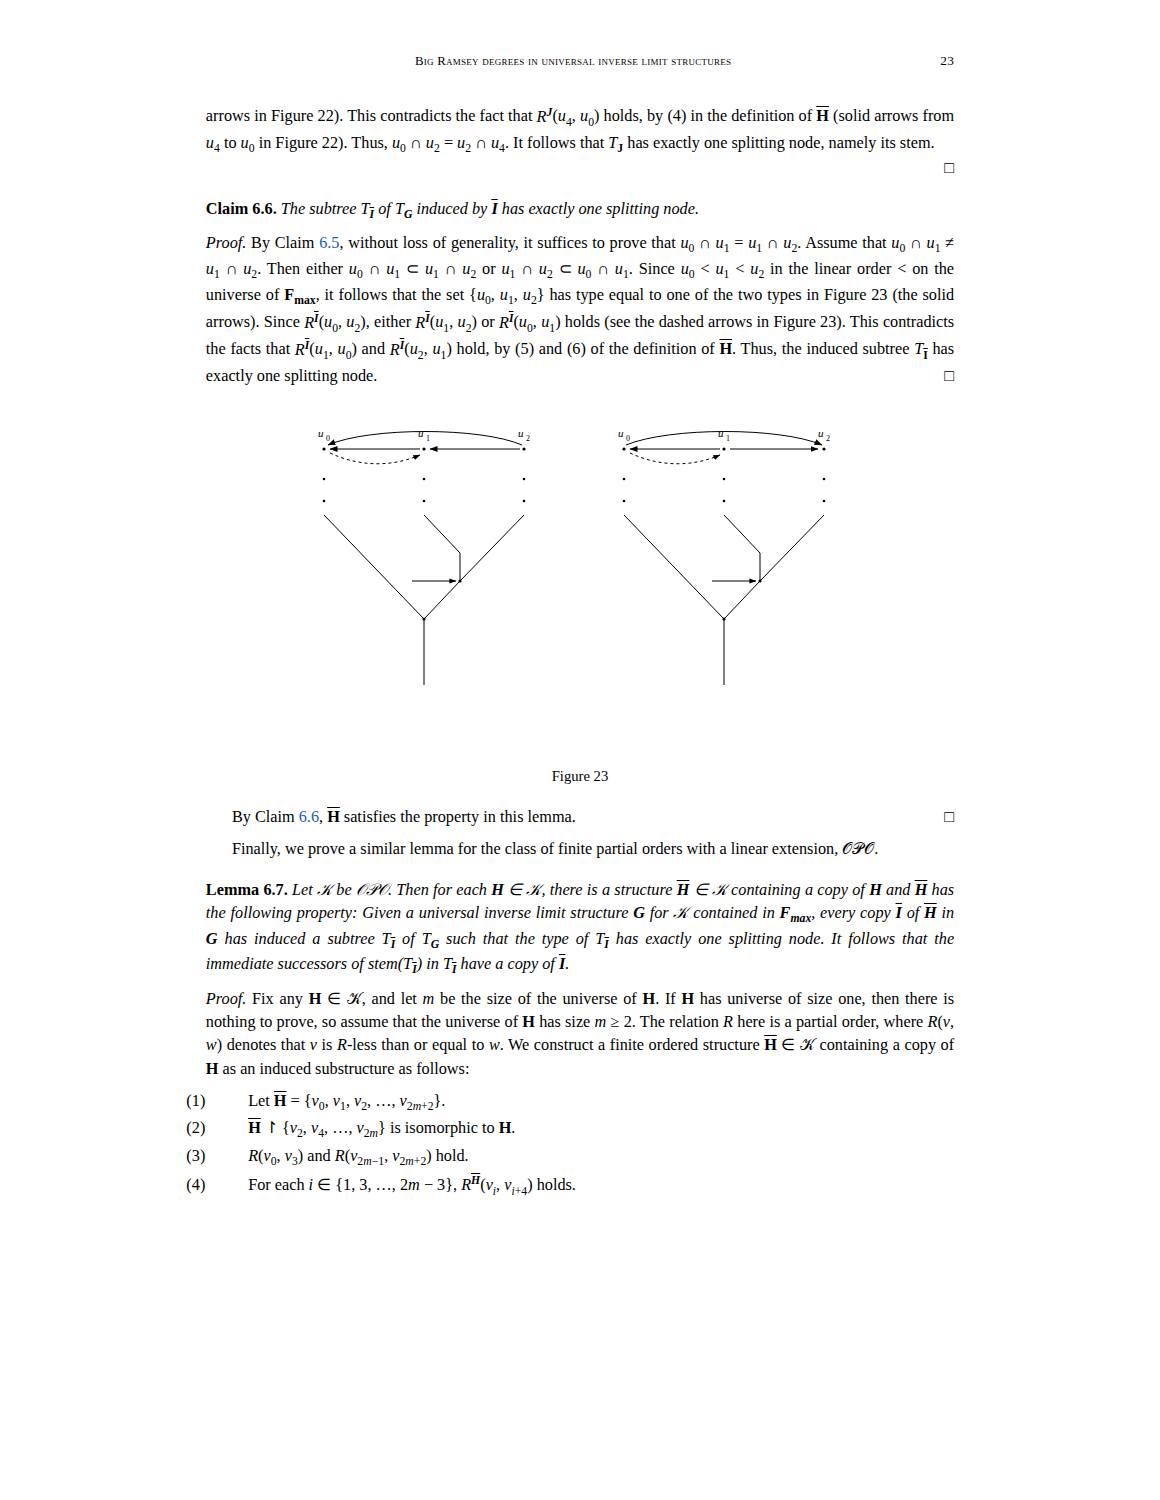Big Ramsey degrees in universal inverse limit structures 23
arrows in Figure 22). This contradicts the fact that RJ(u4, u0) holds, by (4) in the definition of H (solid arrows from u4 to u0 in Figure 22). Thus, u0 ∩ u2 = u2 ∩ u4. It follows that TJ has exactly one splitting node, namely its stem. □
Claim 6.6. The subtree TI of TG induced by I has exactly one splitting node.
Proof. By Claim 6.5, without loss of generality, it suffices to prove that u0 ∩ u1 = u1 ∩ u2. Assume that u0 ∩ u1 ≠ u1 ∩ u2. Then either u0 ∩ u1 ⊂ u1 ∩ u2 or u1 ∩ u2 ⊂ u0 ∩ u1. Since u0 < u1 < u2 in the linear order < on the universe of Fmax, it follows that the set {u0, u1, u2} has type equal to one of the two types in Figure 23 (the solid arrows). Since RI(u0, u2), either RI(u1, u2) or RI(u0, u1) holds (see the dashed arrows in Figure 23). This contradicts the facts that RI(u1, u0) and RI(u2, u1) hold, by (5) and (6) of the definition of H. Thus, the induced subtree TI has exactly one splitting node. □
u0 u1 u2 u0 u1 u2
Figure 23
By Claim 6.6, H satisfies the property in this lemma. □
Finally, we prove a similar lemma for the class of finite partial orders with a linear extension, 𝒪𝒫𝒪.
Lemma 6.7. Let 𝒦 be 𝒪𝒫𝒪. Then for each H ∈ 𝒦, there is a structure H ∈ 𝒦 containing a copy of H and H has the following property: Given a universal inverse limit structure G for 𝒦 contained in Fmax, every copy I of H in G has induced a subtree TI of TG such that the type of TI has exactly one splitting node. It follows that the immediate successors of stem(TI) in TI have a copy of I.
Proof. Fix any H ∈ 𝒦, and let m be the size of the universe of H. If H has universe of size one, then there is nothing to prove, so assume that the universe of H has size m ≥ 2. The relation R here is a partial order, where R(v, w) denotes that v is R-less than or equal to w. We construct a finite ordered structure H ∈ 𝒦 containing a copy of H as an induced substructure as follows:
Let H = {v0, v1, v2, …, v2m+2}.
H ↾ {v2, v4, …, v2m} is isomorphic to H.
R(v0, v3) and R(v2m−1, v2m+2) hold.
For each i ∈ {1, 3, …, 2m − 3}, RH(vi, vi+4) holds.